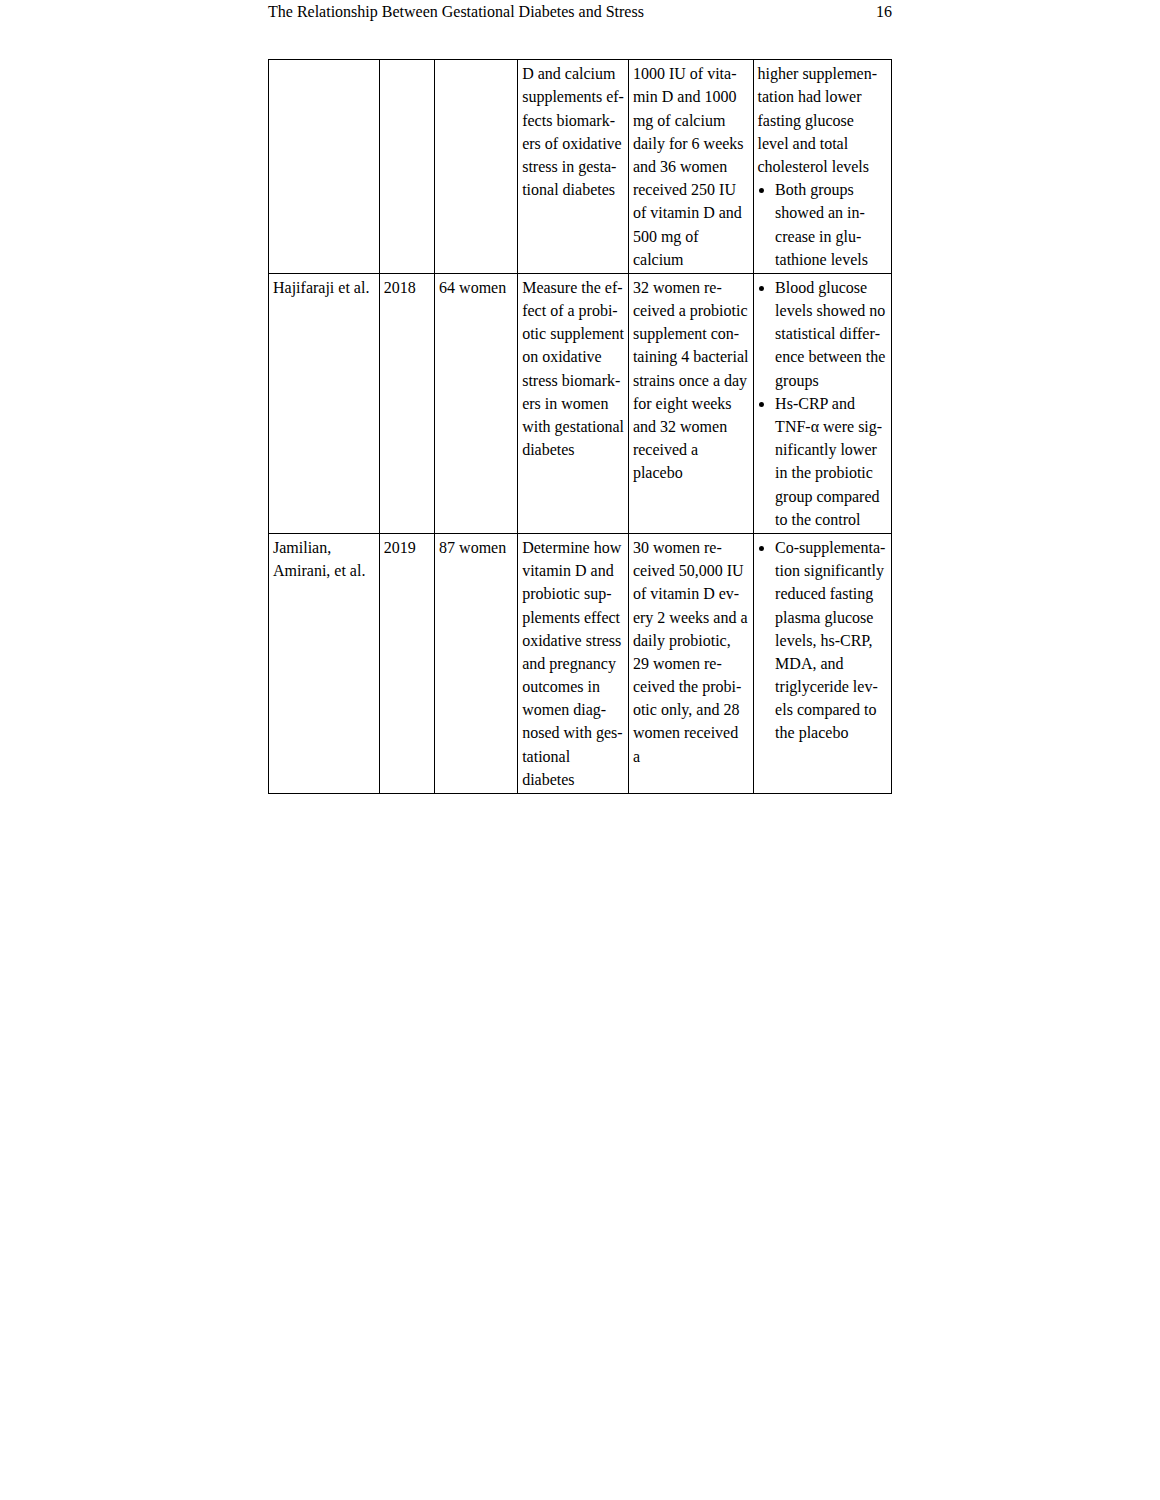The Relationship Between Gestational Diabetes and Stress 16
| | | | D and calcium supplements effects biomarkers of oxidative stress in gestational diabetes | 1000 IU of vitamin D and 1000 mg of calcium daily for 6 weeks and 36 women received 250 IU of vitamin D and 500 mg of calcium | higher supplementation had lower fasting glucose level and total cholesterol levels Both groups showed an increase in glutathione levels |
| Hajifaraji et al. | 2018 | 64 women | Measure the effect of a probiotic supplement on oxidative stress biomarkers in women with gestational diabetes | 32 women received a probiotic supplement containing 4 bacterial strains once a day for eight weeks and 32 women received a placebo | Blood glucose levels showed no statistical difference between the groups Hs-CRP and TNF-α were significantly lower in the probiotic group compared to the control |
| Jamilian, Amirani, et al. | 2019 | 87 women | Determine how vitamin D and probiotic supplements effect oxidative stress and pregnancy outcomes in women diagnosed with gestational diabetes | 30 women received 50,000 IU of vitamin D every 2 weeks and a daily probiotic, 29 women received the probiotic only, and 28 women received a | Co-supplementation significantly reduced fasting plasma glucose levels, hs-CRP, MDA, and triglyceride levels compared to the placebo |